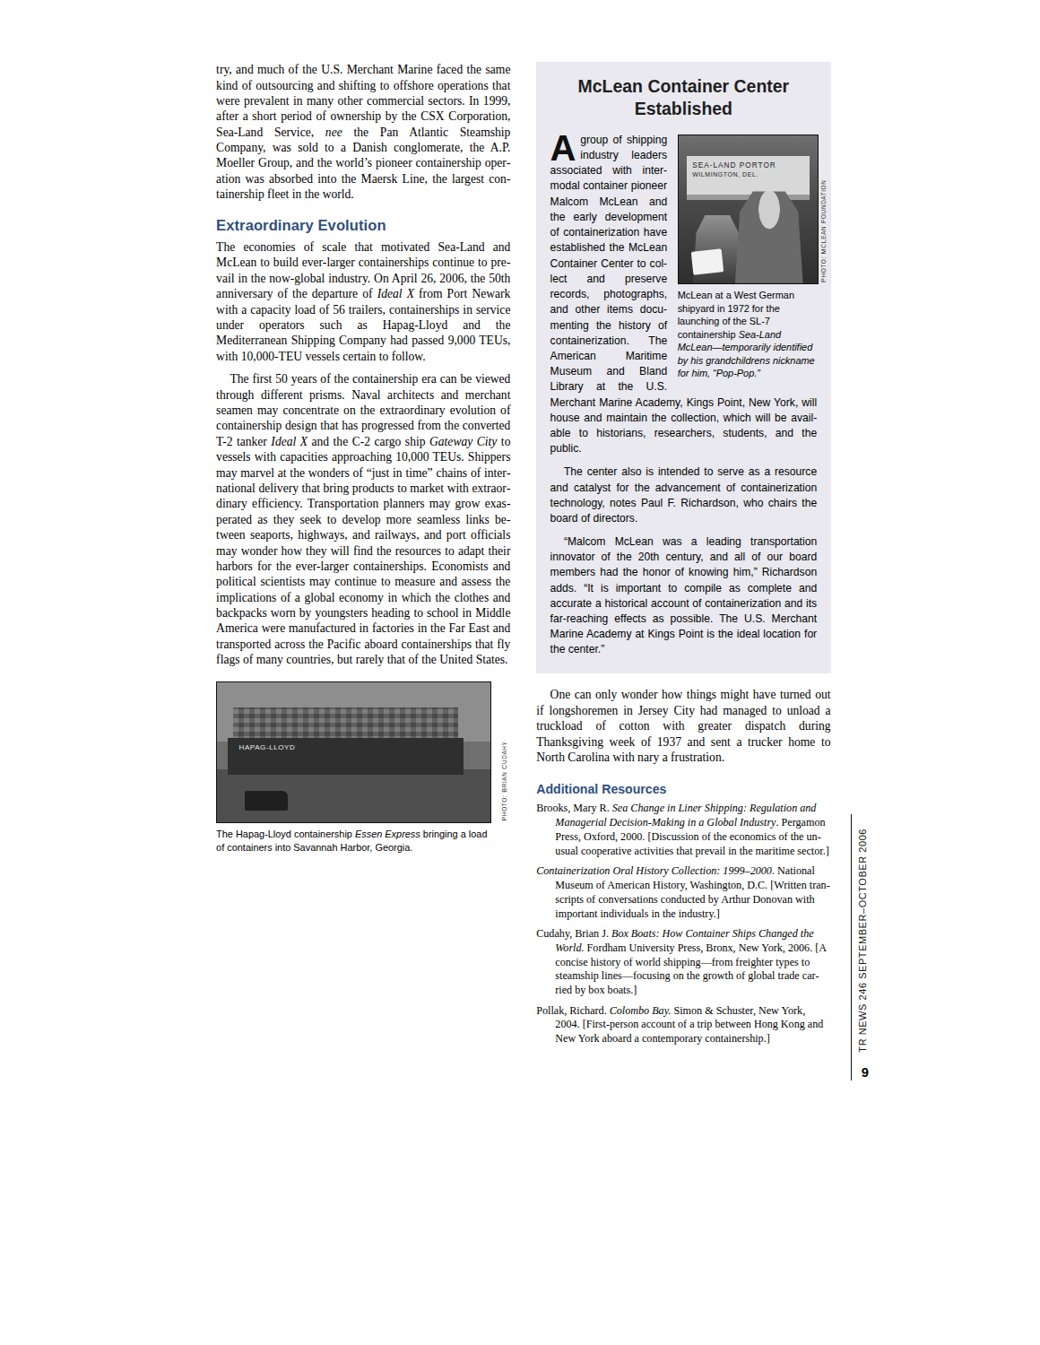try, and much of the U.S. Merchant Marine faced the same kind of outsourcing and shifting to offshore operations that were prevalent in many other commercial sectors. In 1999, after a short period of ownership by the CSX Corporation, Sea-Land Service, nee the Pan Atlantic Steamship Company, was sold to a Danish conglomerate, the A.P. Moeller Group, and the world’s pioneer containership operation was absorbed into the Maersk Line, the largest containership fleet in the world.
Extraordinary Evolution
The economies of scale that motivated Sea-Land and McLean to build ever-larger containerships continue to prevail in the now-global industry. On April 26, 2006, the 50th anniversary of the departure of Ideal X from Port Newark with a capacity load of 56 trailers, containerships in service under operators such as Hapag-Lloyd and the Mediterranean Shipping Company had passed 9,000 TEUs, with 10,000-TEU vessels certain to follow.
The first 50 years of the containership era can be viewed through different prisms. Naval architects and merchant seamen may concentrate on the extraordinary evolution of containership design that has progressed from the converted T-2 tanker Ideal X and the C-2 cargo ship Gateway City to vessels with capacities approaching 10,000 TEUs. Shippers may marvel at the wonders of “just in time” chains of international delivery that bring products to market with extraordinary efficiency. Transportation planners may grow exasperated as they seek to develop more seamless links between seaports, highways, and railways, and port officials may wonder how they will find the resources to adapt their harbors for the ever-larger containerships. Economists and political scientists may continue to measure and assess the implications of a global economy in which the clothes and backpacks worn by youngsters heading to school in Middle America were manufactured in factories in the Far East and transported across the Pacific aboard containerships that fly flags of many countries, but rarely that of the United States.
HAPAG-LLOYD
PHOTO: BRIAN CUDAHY
The Hapag-Lloyd containership Essen Express bringing a load of containers into Savannah Harbor, Georgia.
McLean Container Center Established
SEA-LAND PORTORWILMINGTON, DEL.
PHOTO: MCLEAN FOUNDATION
McLean at a West German shipyard in 1972 for the launching of the SL-7 containership Sea-Land McLean—temporarily identified by his grandchildrens nickname for him, “Pop-Pop.”
Agroup of shipping industry leaders associated with intermodal container pioneer Malcom McLean and the early development of containerization have established the McLean Container Center to collect and preserve records, photographs, and other items documenting the history of containerization. The American Maritime Museum and Bland Library at the U.S. Merchant Marine Academy, Kings Point, New York, will house and maintain the collection, which will be available to historians, researchers, students, and the public.
The center also is intended to serve as a resource and catalyst for the advancement of containerization technology, notes Paul F. Richardson, who chairs the board of directors.
“Malcom McLean was a leading transportation innovator of the 20th century, and all of our board members had the honor of knowing him,” Richardson adds. “It is important to compile as complete and accurate a historical account of containerization and its far-reaching effects as possible. The U.S. Merchant Marine Academy at Kings Point is the ideal location for the center.”
One can only wonder how things might have turned out if longshoremen in Jersey City had managed to unload a truckload of cotton with greater dispatch during Thanksgiving week of 1937 and sent a trucker home to North Carolina with nary a frustration.
Additional Resources
Brooks, Mary R. Sea Change in Liner Shipping: Regulation and Managerial Decision-Making in a Global Industry. Pergamon Press, Oxford, 2000. [Discussion of the economics of the unusual cooperative activities that prevail in the maritime sector.]
Containerization Oral History Collection: 1999–2000. National Museum of American History, Washington, D.C. [Written transcripts of conversations conducted by Arthur Donovan with important individuals in the industry.]
Cudahy, Brian J. Box Boats: How Container Ships Changed the World. Fordham University Press, Bronx, New York, 2006. [A concise history of world shipping—from freighter types to steamship lines—focusing on the growth of global trade carried by box boats.]
Pollak, Richard. Colombo Bay. Simon & Schuster, New York, 2004. [First-person account of a trip between Hong Kong and New York aboard a contemporary containership.]
TR NEWS 246 SEPTEMBER–OCTOBER 2006
9